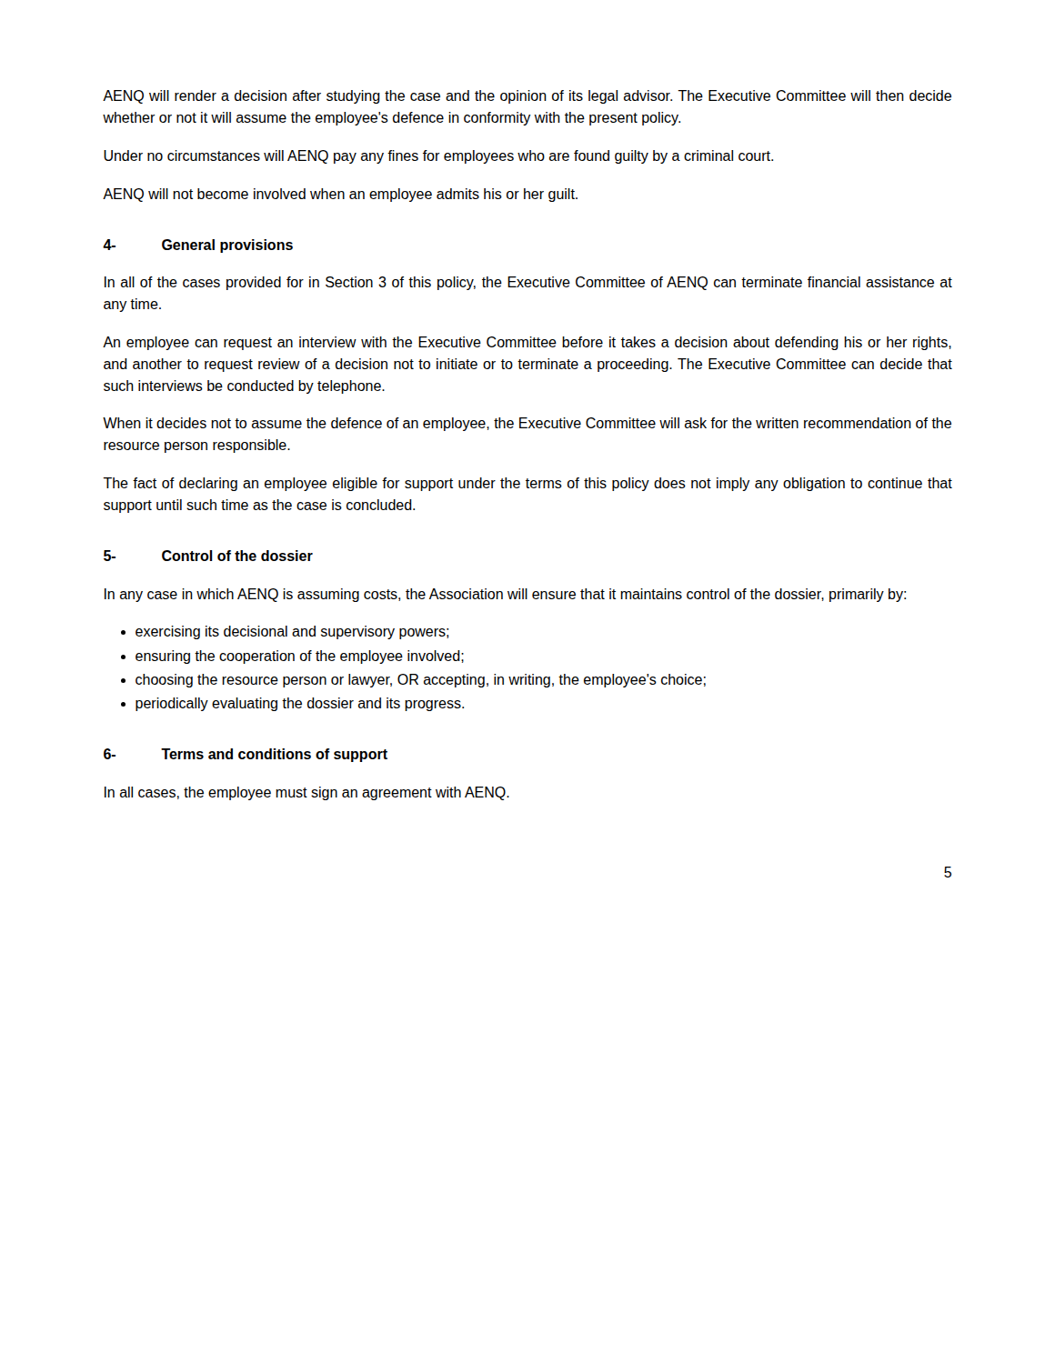AENQ will render a decision after studying the case and the opinion of its legal advisor. The Executive Committee will then decide whether or not it will assume the employee's defence in conformity with the present policy.
Under no circumstances will AENQ pay any fines for employees who are found guilty by a criminal court.
AENQ will not become involved when an employee admits his or her guilt.
4-General provisions
In all of the cases provided for in Section 3 of this policy, the Executive Committee of AENQ can terminate financial assistance at any time.
An employee can request an interview with the Executive Committee before it takes a decision about defending his or her rights, and another to request review of a decision not to initiate or to terminate a proceeding. The Executive Committee can decide that such interviews be conducted by telephone.
When it decides not to assume the defence of an employee, the Executive Committee will ask for the written recommendation of the resource person responsible.
The fact of declaring an employee eligible for support under the terms of this policy does not imply any obligation to continue that support until such time as the case is concluded.
5-Control of the dossier
In any case in which AENQ is assuming costs, the Association will ensure that it maintains control of the dossier, primarily by:
exercising its decisional and supervisory powers;
ensuring the cooperation of the employee involved;
choosing the resource person or lawyer, OR accepting, in writing, the employee's choice;
periodically evaluating the dossier and its progress.
6-Terms and conditions of support
In all cases, the employee must sign an agreement with AENQ.
5